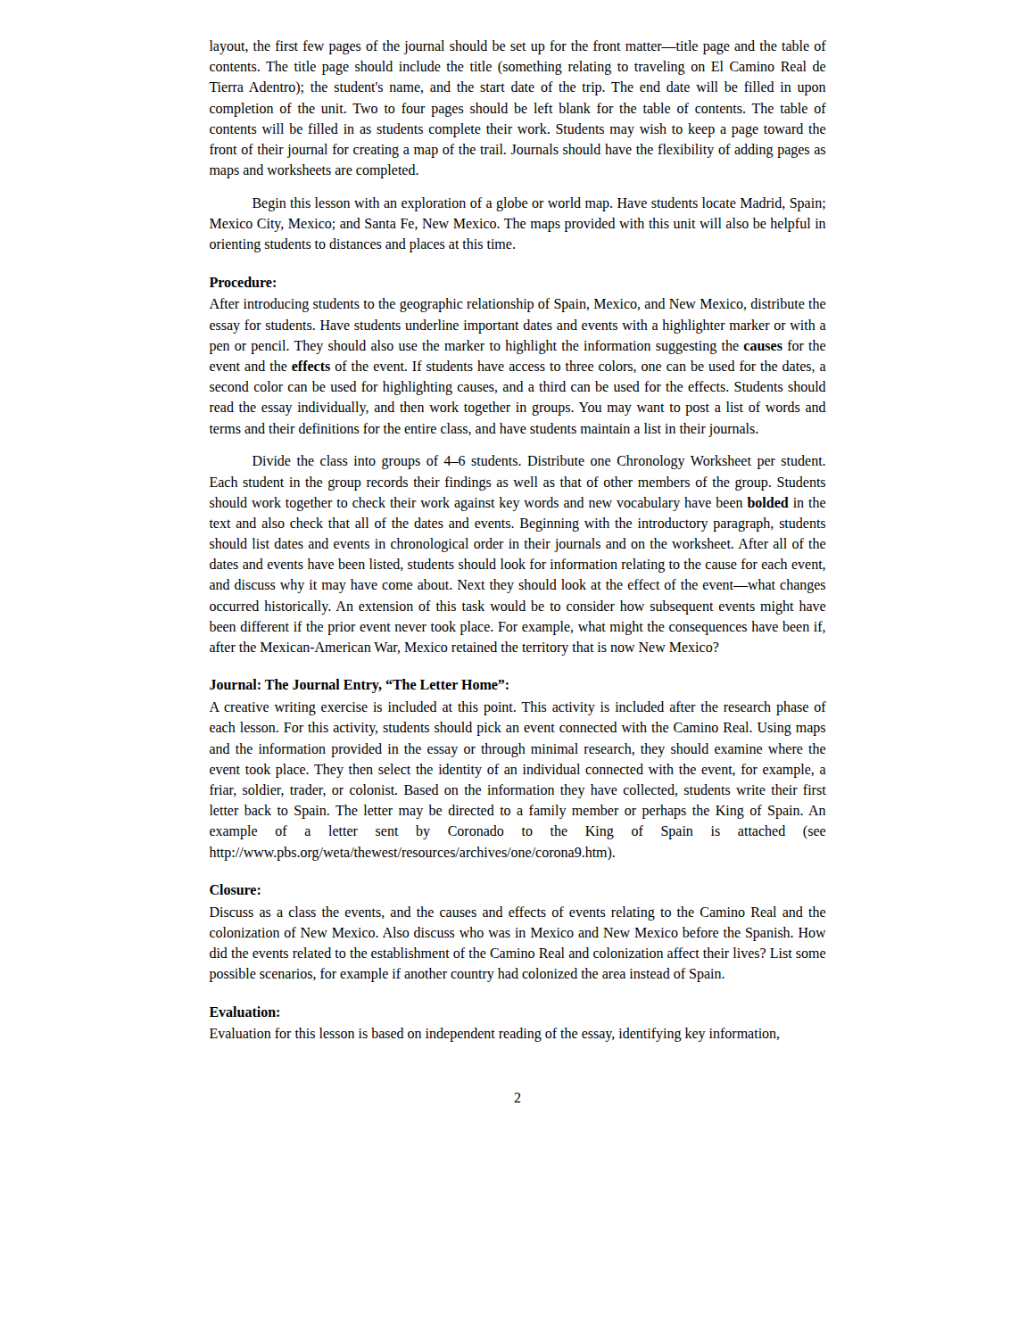layout, the first few pages of the journal should be set up for the front matter—title page and the table of contents. The title page should include the title (something relating to traveling on El Camino Real de Tierra Adentro); the student's name, and the start date of the trip. The end date will be filled in upon completion of the unit. Two to four pages should be left blank for the table of contents. The table of contents will be filled in as students complete their work. Students may wish to keep a page toward the front of their journal for creating a map of the trail. Journals should have the flexibility of adding pages as maps and worksheets are completed.
Begin this lesson with an exploration of a globe or world map. Have students locate Madrid, Spain; Mexico City, Mexico; and Santa Fe, New Mexico. The maps provided with this unit will also be helpful in orienting students to distances and places at this time.
Procedure:
After introducing students to the geographic relationship of Spain, Mexico, and New Mexico, distribute the essay for students. Have students underline important dates and events with a highlighter marker or with a pen or pencil. They should also use the marker to highlight the information suggesting the causes for the event and the effects of the event. If students have access to three colors, one can be used for the dates, a second color can be used for highlighting causes, and a third can be used for the effects. Students should read the essay individually, and then work together in groups. You may want to post a list of words and terms and their definitions for the entire class, and have students maintain a list in their journals.
Divide the class into groups of 4–6 students. Distribute one Chronology Worksheet per student. Each student in the group records their findings as well as that of other members of the group. Students should work together to check their work against key words and new vocabulary have been bolded in the text and also check that all of the dates and events. Beginning with the introductory paragraph, students should list dates and events in chronological order in their journals and on the worksheet. After all of the dates and events have been listed, students should look for information relating to the cause for each event, and discuss why it may have come about. Next they should look at the effect of the event—what changes occurred historically. An extension of this task would be to consider how subsequent events might have been different if the prior event never took place. For example, what might the consequences have been if, after the Mexican-American War, Mexico retained the territory that is now New Mexico?
Journal: The Journal Entry, “The Letter Home”:
A creative writing exercise is included at this point. This activity is included after the research phase of each lesson. For this activity, students should pick an event connected with the Camino Real. Using maps and the information provided in the essay or through minimal research, they should examine where the event took place. They then select the identity of an individual connected with the event, for example, a friar, soldier, trader, or colonist. Based on the information they have collected, students write their first letter back to Spain. The letter may be directed to a family member or perhaps the King of Spain. An example of a letter sent by Coronado to the King of Spain is attached (see http://www.pbs.org/weta/thewest/resources/archives/one/corona9.htm).
Closure:
Discuss as a class the events, and the causes and effects of events relating to the Camino Real and the colonization of New Mexico. Also discuss who was in Mexico and New Mexico before the Spanish. How did the events related to the establishment of the Camino Real and colonization affect their lives? List some possible scenarios, for example if another country had colonized the area instead of Spain.
Evaluation:
Evaluation for this lesson is based on independent reading of the essay, identifying key information,
2